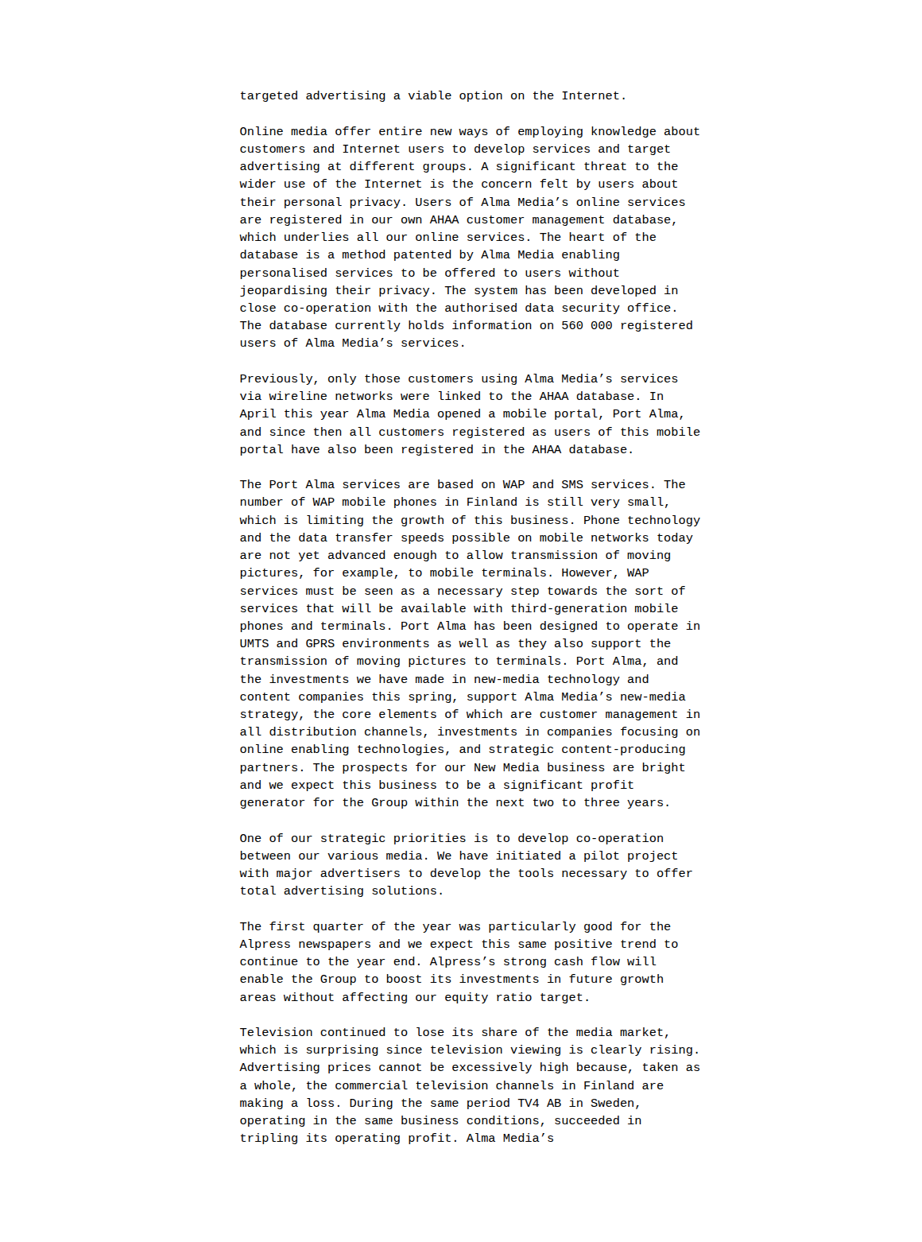targeted advertising a viable option on the Internet.
Online media offer entire new ways of employing knowledge about customers and Internet users to develop services and target advertising at different groups. A significant threat to the wider use of the Internet is the concern felt by users about their personal privacy. Users of Alma Media’s online services are registered in our own AHAA customer management database, which underlies all our online services. The heart of the database is a method patented by Alma Media enabling personalised services to be offered to users without jeopardising their privacy. The system has been developed in close co-operation with the authorised data security office. The database currently holds information on 560 000 registered users of Alma Media’s services.
Previously, only those customers using Alma Media’s services via wireline networks were linked to the AHAA database. In April this year Alma Media opened a mobile portal, Port Alma, and since then all customers registered as users of this mobile portal have also been registered in the AHAA database.
The Port Alma services are based on WAP and SMS services. The number of WAP mobile phones in Finland is still very small, which is limiting the growth of this business. Phone technology and the data transfer speeds possible on mobile networks today are not yet advanced enough to allow transmission of moving pictures, for example, to mobile terminals. However, WAP services must be seen as a necessary step towards the sort of services that will be available with third-generation mobile phones and terminals. Port Alma has been designed to operate in UMTS and GPRS environments as well as they also support the transmission of moving pictures to terminals. Port Alma, and the investments we have made in new-media technology and content companies this spring, support Alma Media’s new-media strategy, the core elements of which are customer management in all distribution channels, investments in companies focusing on online enabling technologies, and strategic content-producing partners. The prospects for our New Media business are bright and we expect this business to be a significant profit generator for the Group within the next two to three years.
One of our strategic priorities is to develop co-operation between our various media. We have initiated a pilot project with major advertisers to develop the tools necessary to offer total advertising solutions.
The first quarter of the year was particularly good for the Alpress newspapers and we expect this same positive trend to continue to the year end. Alpress’s strong cash flow will enable the Group to boost its investments in future growth areas without affecting our equity ratio target.
Television continued to lose its share of the media market, which is surprising since television viewing is clearly rising. Advertising prices cannot be excessively high because, taken as a whole, the commercial television channels in Finland are making a loss. During the same period TV4 AB in Sweden, operating in the same business conditions, succeeded in tripling its operating profit. Alma Media’s